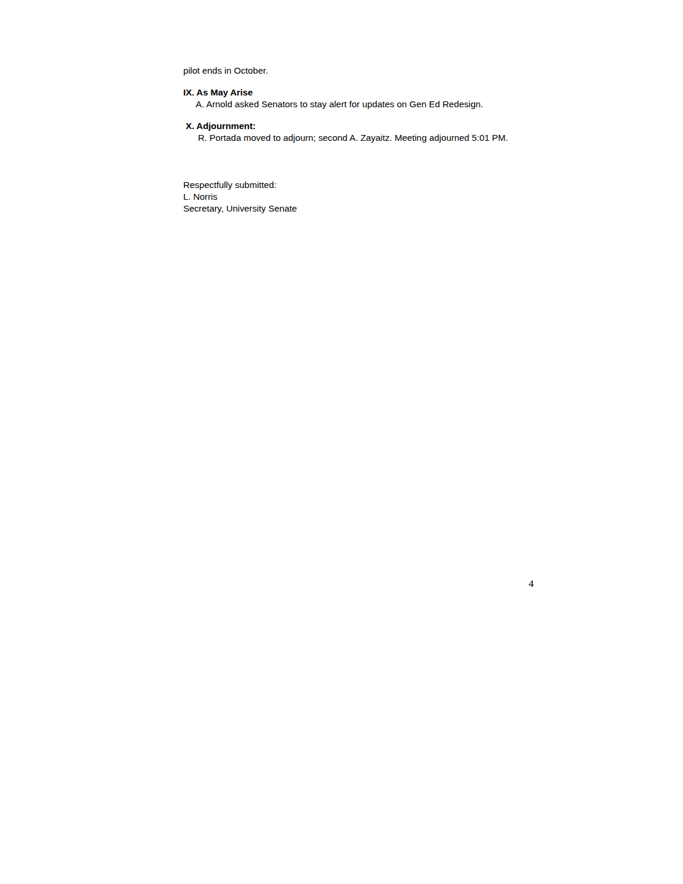pilot ends in October.
IX. As May Arise
A. Arnold asked Senators to stay alert for updates on Gen Ed Redesign.
X. Adjournment:
R. Portada moved to adjourn; second A. Zayaitz. Meeting adjourned 5:01 PM.
Respectfully submitted:
L. Norris
Secretary, University Senate
4